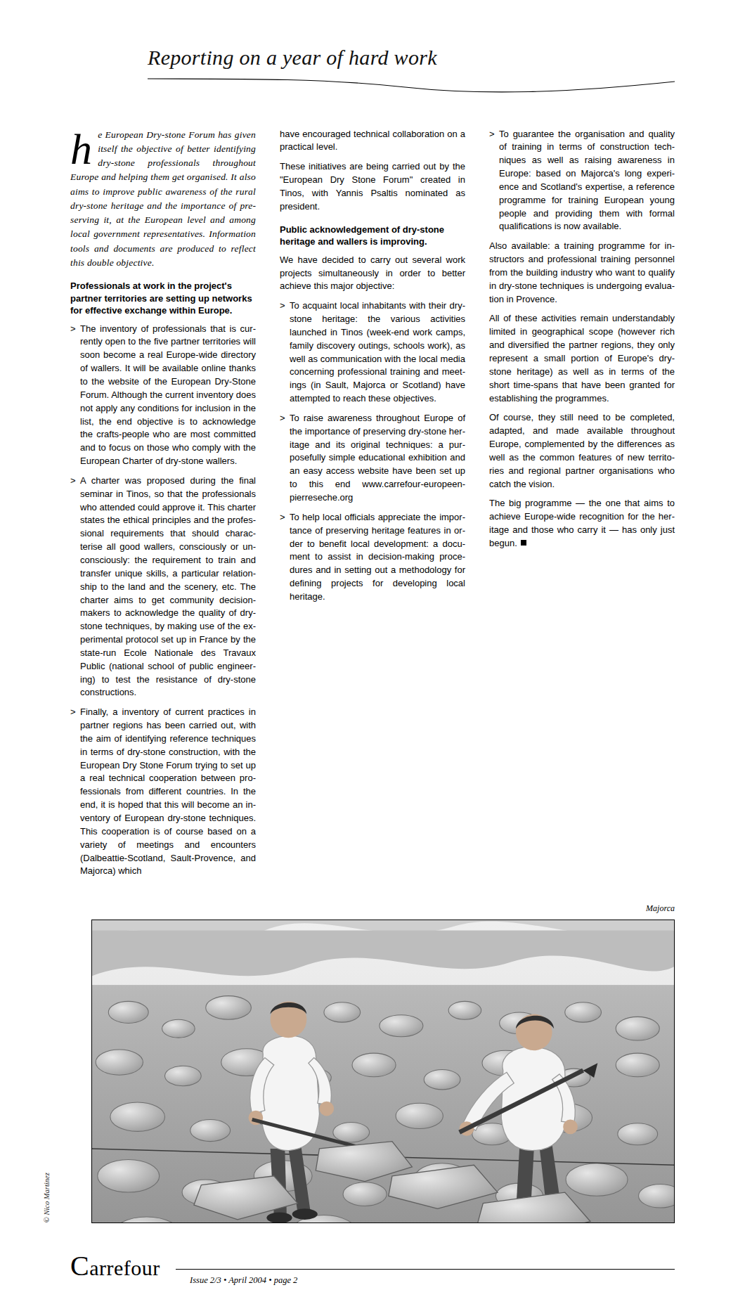Reporting on a year of hard work
he European Dry-stone Forum has given itself the objective of better identifying dry-stone professionals throughout Europe and helping them get organised. It also aims to improve public awareness of the rural dry-stone heritage and the importance of preserving it, at the European level and among local government representatives. Information tools and documents are produced to reflect this double objective.
Professionals at work in the project's partner territories are setting up networks for effective exchange within Europe.
The inventory of professionals that is currently open to the five partner territories will soon become a real Europe-wide directory of wallers. It will be available online thanks to the website of the European Dry-Stone Forum. Although the current inventory does not apply any conditions for inclusion in the list, the end objective is to acknowledge the crafts-people who are most committed and to focus on those who comply with the European Charter of dry-stone wallers.
A charter was proposed during the final seminar in Tinos, so that the professionals who attended could approve it. This charter states the ethical principles and the professional requirements that should characterise all good wallers, consciously or unconsciously: the requirement to train and transfer unique skills, a particular relationship to the land and the scenery, etc. The charter aims to get community decision-makers to acknowledge the quality of dry-stone techniques, by making use of the experimental protocol set up in France by the state-run Ecole Nationale des Travaux Public (national school of public engineering) to test the resistance of dry-stone constructions.
Finally, a inventory of current practices in partner regions has been carried out, with the aim of identifying reference techniques in terms of dry-stone construction, with the European Dry Stone Forum trying to set up a real technical cooperation between professionals from different countries. In the end, it is hoped that this will become an inventory of European dry-stone techniques. This cooperation is of course based on a variety of meetings and encounters (Dalbeattie-Scotland, Sault-Provence, and Majorca) which
have encouraged technical collaboration on a practical level.
These initiatives are being carried out by the "European Dry Stone Forum" created in Tinos, with Yannis Psaltis nominated as president.
Public acknowledgement of dry-stone heritage and wallers is improving.
We have decided to carry out several work projects simultaneously in order to better achieve this major objective:
To acquaint local inhabitants with their dry-stone heritage: the various activities launched in Tinos (week-end work camps, family discovery outings, schools work), as well as communication with the local media concerning professional training and meetings (in Sault, Majorca or Scotland) have attempted to reach these objectives.
To raise awareness throughout Europe of the importance of preserving dry-stone heritage and its original techniques: a purposefully simple educational exhibition and an easy access website have been set up to this end www.carrefour-europeen-pierreseche.org
To help local officials appreciate the importance of preserving heritage features in order to benefit local development: a document to assist in decision-making procedures and in setting out a methodology for defining projects for developing local heritage.
To guarantee the organisation and quality of training in terms of construction techniques as well as raising awareness in Europe: based on Majorca's long experience and Scotland's expertise, a reference programme for training European young people and providing them with formal qualifications is now available.
Also available: a training programme for instructors and professional training personnel from the building industry who want to qualify in dry-stone techniques is undergoing evaluation in Provence.
All of these activities remain understandably limited in geographical scope (however rich and diversified the partner regions, they only represent a small portion of Europe's dry-stone heritage) as well as in terms of the short time-spans that have been granted for establishing the programmes.
Of course, they still need to be completed, adapted, and made available throughout Europe, complemented by the differences as well as the common features of new territories and regional partner organisations who catch the vision.
The big programme — the one that aims to achieve Europe-wide recognition for the heritage and those who carry it — has only just begun.
Majorca
© Nico Martinez
Carrefour
Issue 2/3 • April 2004 • page 2